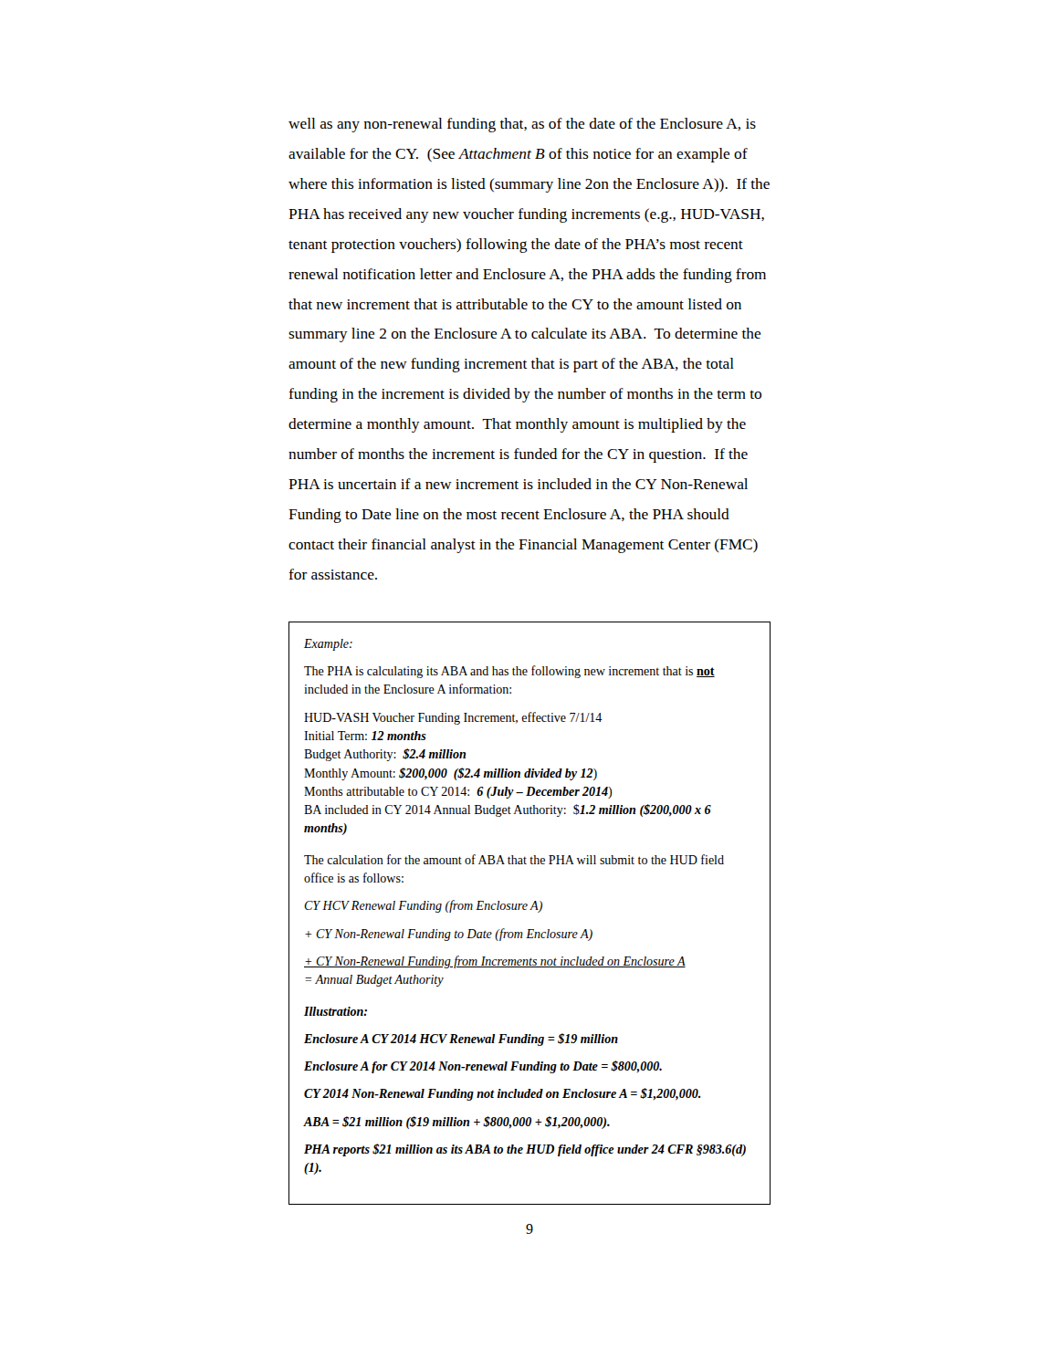well as any non-renewal funding that, as of the date of the Enclosure A, is available for the CY. (See Attachment B of this notice for an example of where this information is listed (summary line 2on the Enclosure A)). If the PHA has received any new voucher funding increments (e.g., HUD-VASH, tenant protection vouchers) following the date of the PHA’s most recent renewal notification letter and Enclosure A, the PHA adds the funding from that new increment that is attributable to the CY to the amount listed on summary line 2 on the Enclosure A to calculate its ABA. To determine the amount of the new funding increment that is part of the ABA, the total funding in the increment is divided by the number of months in the term to determine a monthly amount. That monthly amount is multiplied by the number of months the increment is funded for the CY in question. If the PHA is uncertain if a new increment is included in the CY Non-Renewal Funding to Date line on the most recent Enclosure A, the PHA should contact their financial analyst in the Financial Management Center (FMC) for assistance.
Example:
The PHA is calculating its ABA and has the following new increment that is not included in the Enclosure A information:
HUD-VASH Voucher Funding Increment, effective 7/1/14
Initial Term: 12 months
Budget Authority: $2.4 million
Monthly Amount: $200,000 ($2.4 million divided by 12)
Months attributable to CY 2014: 6 (July – December 2014)
BA included in CY 2014 Annual Budget Authority: $1.2 million ($200,000 x 6 months)
The calculation for the amount of ABA that the PHA will submit to the HUD field office is as follows:
CY HCV Renewal Funding (from Enclosure A)
+ CY Non-Renewal Funding to Date (from Enclosure A)
+ CY Non-Renewal Funding from Increments not included on Enclosure A
= Annual Budget Authority
Illustration:
Enclosure A CY 2014 HCV Renewal Funding = $19 million
Enclosure A for CY 2014 Non-renewal Funding to Date = $800,000.
CY 2014 Non-Renewal Funding not included on Enclosure A = $1,200,000.
ABA = $21 million ($19 million + $800,000 + $1,200,000).
PHA reports $21 million as its ABA to the HUD field office under 24 CFR §983.6(d)(1).
9